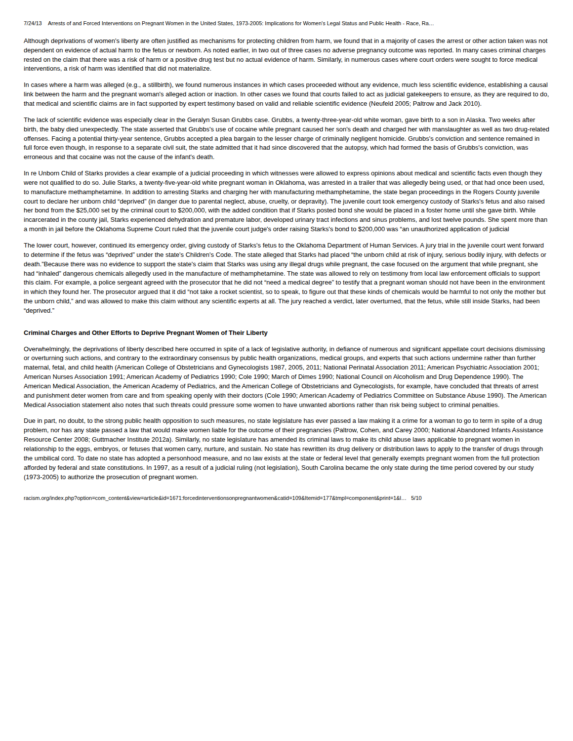7/24/13 Arrests of and Forced Interventions on Pregnant Women in the United States, 1973-2005: Implications for Women's Legal Status and Public Health - Race, Ra…
Although deprivations of women's liberty are often justified as mechanisms for protecting children from harm, we found that in a majority of cases the arrest or other action taken was not dependent on evidence of actual harm to the fetus or newborn. As noted earlier, in two out of three cases no adverse pregnancy outcome was reported. In many cases criminal charges rested on the claim that there was a risk of harm or a positive drug test but no actual evidence of harm. Similarly, in numerous cases where court orders were sought to force medical interventions, a risk of harm was identified that did not materialize.
In cases where a harm was alleged (e.g., a stillbirth), we found numerous instances in which cases proceeded without any evidence, much less scientific evidence, establishing a causal link between the harm and the pregnant woman's alleged action or inaction. In other cases we found that courts failed to act as judicial gatekeepers to ensure, as they are required to do, that medical and scientific claims are in fact supported by expert testimony based on valid and reliable scientific evidence (Neufeld 2005; Paltrow and Jack 2010).
The lack of scientific evidence was especially clear in the Geralyn Susan Grubbs case. Grubbs, a twenty-three-year-old white woman, gave birth to a son in Alaska. Two weeks after birth, the baby died unexpectedly. The state asserted that Grubbs's use of cocaine while pregnant caused her son's death and charged her with manslaughter as well as two drug-related offenses. Facing a potential thirty-year sentence, Grubbs accepted a plea bargain to the lesser charge of criminally negligent homicide. Grubbs's conviction and sentence remained in full force even though, in response to a separate civil suit, the state admitted that it had since discovered that the autopsy, which had formed the basis of Grubbs's conviction, was erroneous and that cocaine was not the cause of the infant's death.
In re Unborn Child of Starks provides a clear example of a judicial proceeding in which witnesses were allowed to express opinions about medical and scientific facts even though they were not qualified to do so. Julie Starks, a twenty-five-year-old white pregnant woman in Oklahoma, was arrested in a trailer that was allegedly being used, or that had once been used, to manufacture methamphetamine. In addition to arresting Starks and charging her with manufacturing methamphetamine, the state began proceedings in the Rogers County juvenile court to declare her unborn child “deprived” (in danger due to parental neglect, abuse, cruelty, or depravity). The juvenile court took emergency custody of Starks's fetus and also raised her bond from the $25,000 set by the criminal court to $200,000, with the added condition that if Starks posted bond she would be placed in a foster home until she gave birth. While incarcerated in the county jail, Starks experienced dehydration and premature labor, developed urinary tract infections and sinus problems, and lost twelve pounds. She spent more than a month in jail before the Oklahoma Supreme Court ruled that the juvenile court judge's order raising Starks's bond to $200,000 was “an unauthorized application of judicial
The lower court, however, continued its emergency order, giving custody of Starks's fetus to the Oklahoma Department of Human Services. A jury trial in the juvenile court went forward to determine if the fetus was “deprived” under the state's Children's Code. The state alleged that Starks had placed “the unborn child at risk of injury, serious bodily injury, with defects or death.”Because there was no evidence to support the state's claim that Starks was using any illegal drugs while pregnant, the case focused on the argument that while pregnant, she had “inhaled” dangerous chemicals allegedly used in the manufacture of methamphetamine. The state was allowed to rely on testimony from local law enforcement officials to support this claim. For example, a police sergeant agreed with the prosecutor that he did not “need a medical degree” to testify that a pregnant woman should not have been in the environment in which they found her. The prosecutor argued that it did “not take a rocket scientist, so to speak, to figure out that these kinds of chemicals would be harmful to not only the mother but the unborn child,” and was allowed to make this claim without any scientific experts at all. The jury reached a verdict, later overturned, that the fetus, while still inside Starks, had been “deprived.”
Criminal Charges and Other Efforts to Deprive Pregnant Women of Their Liberty
Overwhelmingly, the deprivations of liberty described here occurred in spite of a lack of legislative authority, in defiance of numerous and significant appellate court decisions dismissing or overturning such actions, and contrary to the extraordinary consensus by public health organizations, medical groups, and experts that such actions undermine rather than further maternal, fetal, and child health (American College of Obstetricians and Gynecologists 1987, 2005, 2011; National Perinatal Association 2011; American Psychiatric Association 2001; American Nurses Association 1991; American Academy of Pediatrics 1990; Cole 1990; March of Dimes 1990; National Council on Alcoholism and Drug Dependence 1990). The American Medical Association, the American Academy of Pediatrics, and the American College of Obstetricians and Gynecologists, for example, have concluded that threats of arrest and punishment deter women from care and from speaking openly with their doctors (Cole 1990; American Academy of Pediatrics Committee on Substance Abuse 1990). The American Medical Association statement also notes that such threats could pressure some women to have unwanted abortions rather than risk being subject to criminal penalties.
Due in part, no doubt, to the strong public health opposition to such measures, no state legislature has ever passed a law making it a crime for a woman to go to term in spite of a drug problem, nor has any state passed a law that would make women liable for the outcome of their pregnancies (Paltrow, Cohen, and Carey 2000; National Abandoned Infants Assistance Resource Center 2008; Guttmacher Institute 2012a). Similarly, no state legislature has amended its criminal laws to make its child abuse laws applicable to pregnant women in relationship to the eggs, embryos, or fetuses that women carry, nurture, and sustain. No state has rewritten its drug delivery or distribution laws to apply to the transfer of drugs through the umbilical cord. To date no state has adopted a personhood measure, and no law exists at the state or federal level that generally exempts pregnant women from the full protection afforded by federal and state constitutions. In 1997, as a result of a judicial ruling (not legislation), South Carolina became the only state during the time period covered by our study (1973-2005) to authorize the prosecution of pregnant women.
racism.org/index.php?option=com_content&view=article&id=1671:forcedinterventionsonpregnantwomen&catid=109&Itemid=177&tmpl=component&print=1&l… 5/10